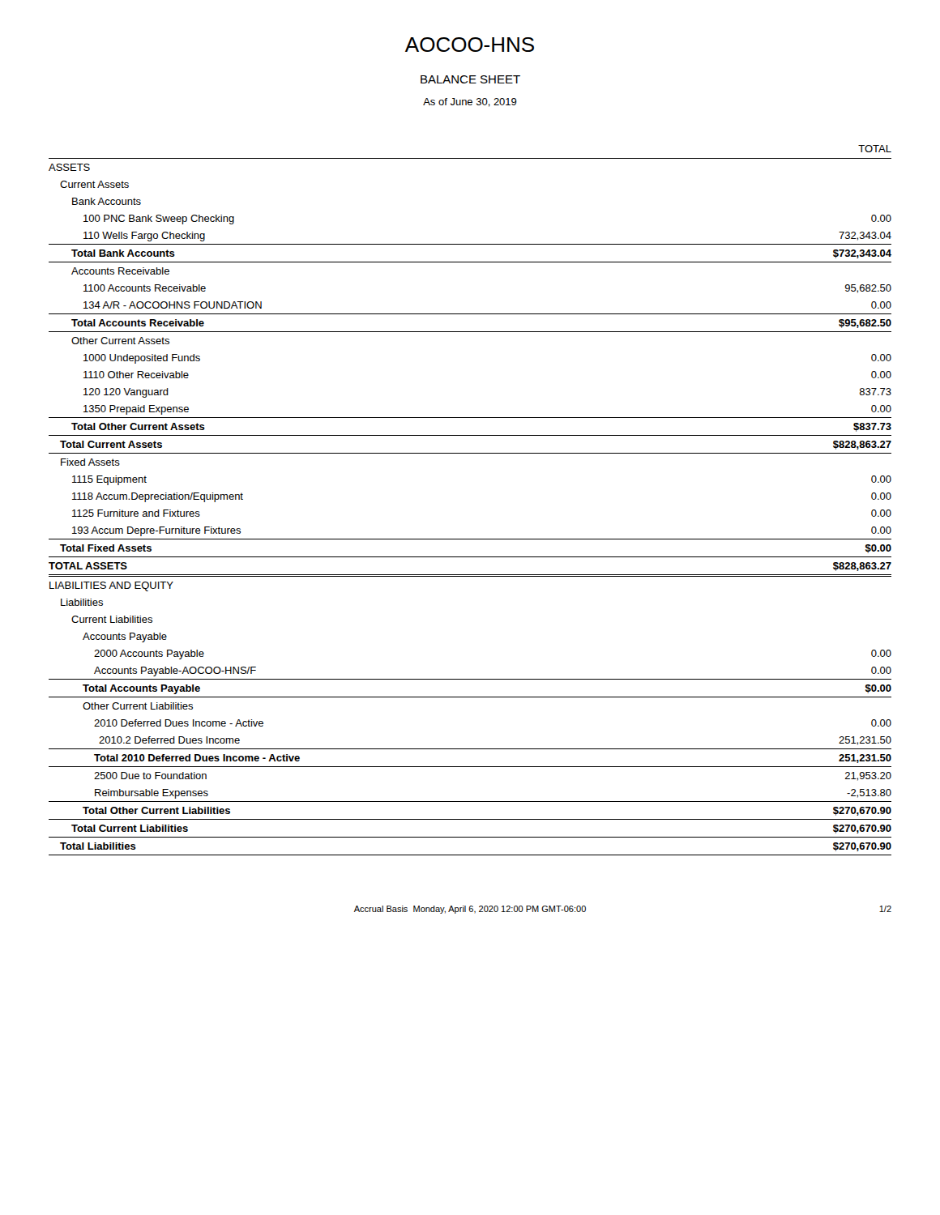AOCOO-HNS
BALANCE SHEET
As of June 30, 2019
| | TOTAL |
| ASSETS | |
| Current Assets | |
| Bank Accounts | |
| 100 PNC Bank Sweep Checking | 0.00 |
| 110 Wells Fargo Checking | 732,343.04 |
| Total Bank Accounts | $732,343.04 |
| Accounts Receivable | |
| 1100 Accounts Receivable | 95,682.50 |
| 134 A/R - AOCOOHNS FOUNDATION | 0.00 |
| Total Accounts Receivable | $95,682.50 |
| Other Current Assets | |
| 1000 Undeposited Funds | 0.00 |
| 1110 Other Receivable | 0.00 |
| 120 120 Vanguard | 837.73 |
| 1350 Prepaid Expense | 0.00 |
| Total Other Current Assets | $837.73 |
| Total Current Assets | $828,863.27 |
| Fixed Assets | |
| 1115 Equipment | 0.00 |
| 1118 Accum.Depreciation/Equipment | 0.00 |
| 1125 Furniture and Fixtures | 0.00 |
| 193 Accum Depre-Furniture Fixtures | 0.00 |
| Total Fixed Assets | $0.00 |
| TOTAL ASSETS | $828,863.27 |
| LIABILITIES AND EQUITY | |
| Liabilities | |
| Current Liabilities | |
| Accounts Payable | |
| 2000 Accounts Payable | 0.00 |
| Accounts Payable-AOCOO-HNS/F | 0.00 |
| Total Accounts Payable | $0.00 |
| Other Current Liabilities | |
| 2010 Deferred Dues Income - Active | 0.00 |
| 2010.2 Deferred Dues Income | 251,231.50 |
| Total 2010 Deferred Dues Income - Active | 251,231.50 |
| 2500 Due to Foundation | 21,953.20 |
| Reimbursable Expenses | -2,513.80 |
| Total Other Current Liabilities | $270,670.90 |
| Total Current Liabilities | $270,670.90 |
| Total Liabilities | $270,670.90 |
Accrual Basis Monday, April 6, 2020 12:00 PM GMT-06:00
1/2